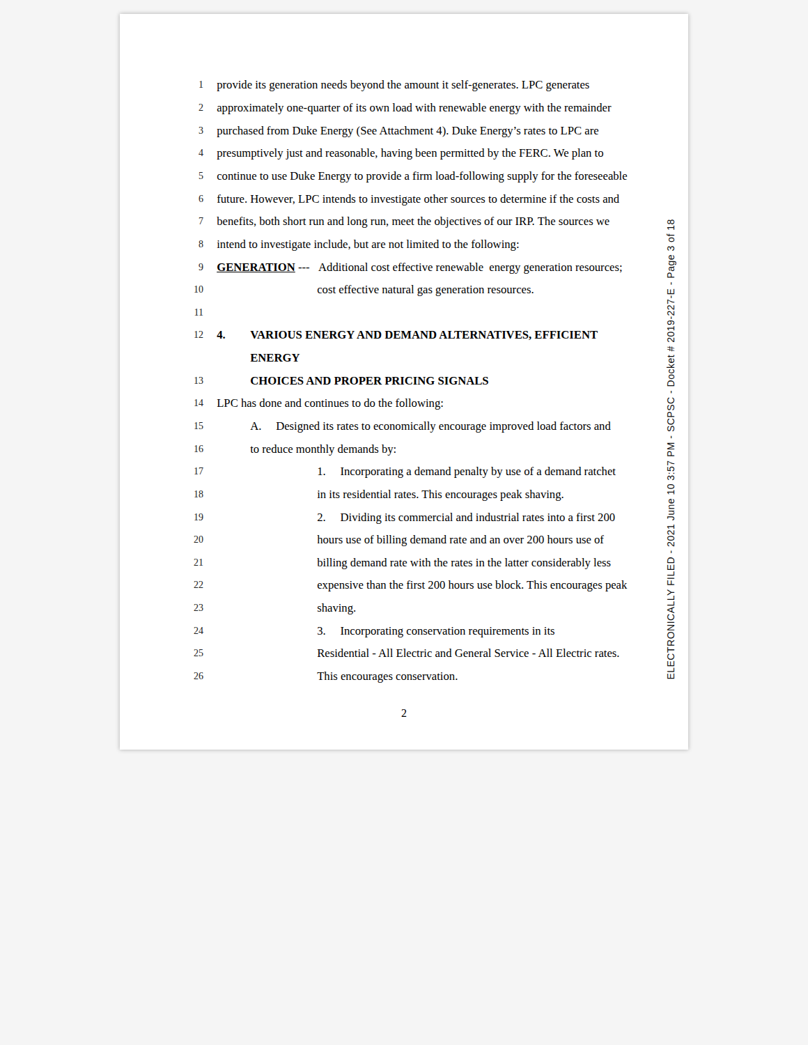ELECTRONICALLY FILED - 2021 June 10 3:57 PM - SCPSC - Docket # 2019-227-E - Page 3 of 18
provide its generation needs beyond the amount it self-generates. LPC generates
approximately one-quarter of its own load with renewable energy with the remainder
purchased from Duke Energy (See Attachment 4). Duke Energy’s rates to LPC are
presumptively just and reasonable, having been permitted by the FERC. We plan to
continue to use Duke Energy to provide a firm load-following supply for the foreseeable
future. However, LPC intends to investigate other sources to determine if the costs and
benefits, both short run and long run, meet the objectives of our IRP. The sources we
intend to investigate include, but are not limited to the following:
GENERATION --- Additional cost effective renewable energy generation resources;
cost effective natural gas generation resources.
4. VARIOUS ENERGY AND DEMAND ALTERNATIVES, EFFICIENT ENERGY
CHOICES AND PROPER PRICING SIGNALS
LPC has done and continues to do the following:
A. Designed its rates to economically encourage improved load factors and
to reduce monthly demands by:
1. Incorporating a demand penalty by use of a demand ratchet
in its residential rates. This encourages peak shaving.
2. Dividing its commercial and industrial rates into a first 200
hours use of billing demand rate and an over 200 hours use of
billing demand rate with the rates in the latter considerably less
expensive than the first 200 hours use block. This encourages peak
shaving.
3. Incorporating conservation requirements in its
Residential - All Electric and General Service - All Electric rates.
This encourages conservation.
2